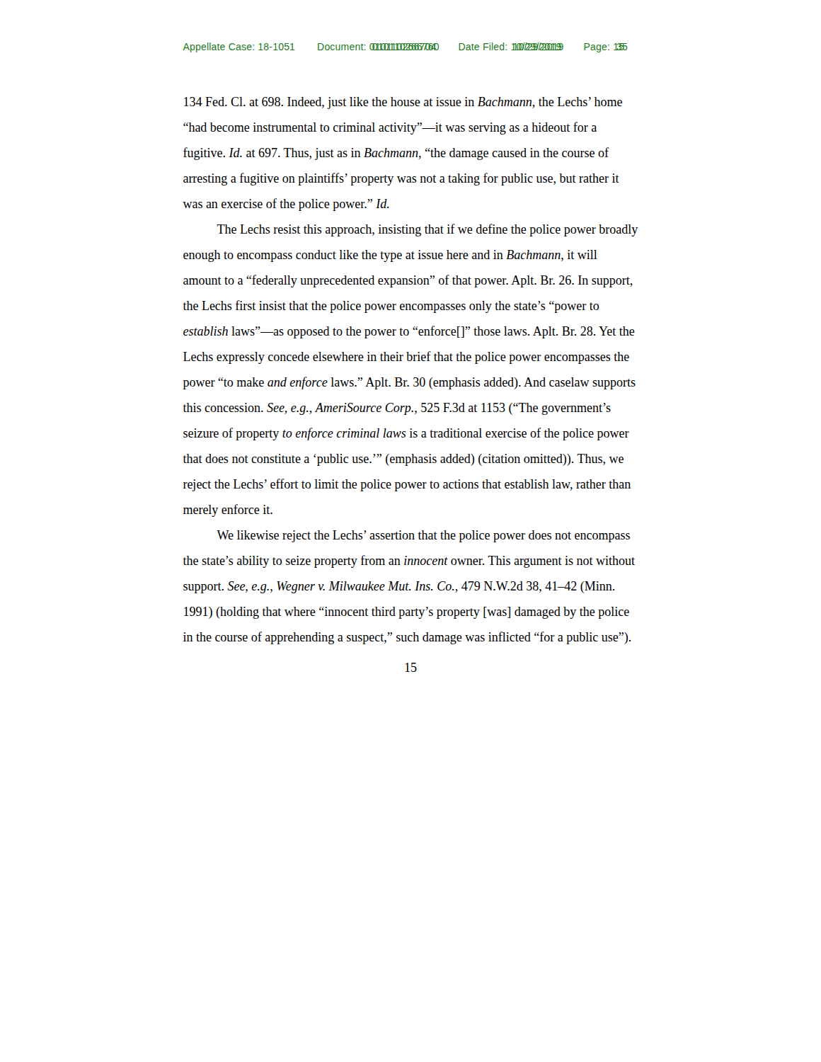Appellate Case: 18-1051 Document: 010110266704010110266760 Date Filed: 10/29/201910/29/2019 Page: 1535
134 Fed. Cl. at 698. Indeed, just like the house at issue in Bachmann, the Lechs’ home “had become instrumental to criminal activity”—it was serving as a hideout for a fugitive. Id. at 697. Thus, just as in Bachmann, “the damage caused in the course of arresting a fugitive on plaintiffs’ property was not a taking for public use, but rather it was an exercise of the police power.” Id.
The Lechs resist this approach, insisting that if we define the police power broadly enough to encompass conduct like the type at issue here and in Bachmann, it will amount to a “federally unprecedented expansion” of that power. Aplt. Br. 26. In support, the Lechs first insist that the police power encompasses only the state’s “power to establish laws”—as opposed to the power to “enforce[]” those laws. Aplt. Br. 28. Yet the Lechs expressly concede elsewhere in their brief that the police power encompasses the power “to make and enforce laws.” Aplt. Br. 30 (emphasis added). And caselaw supports this concession. See, e.g., AmeriSource Corp., 525 F.3d at 1153 (“The government’s seizure of property to enforce criminal laws is a traditional exercise of the police power that does not constitute a ‘public use.’” (emphasis added) (citation omitted)). Thus, we reject the Lechs’ effort to limit the police power to actions that establish law, rather than merely enforce it.
We likewise reject the Lechs’ assertion that the police power does not encompass the state’s ability to seize property from an innocent owner. This argument is not without support. See, e.g., Wegner v. Milwaukee Mut. Ins. Co., 479 N.W.2d 38, 41–42 (Minn. 1991) (holding that where “innocent third party’s property [was] damaged by the police in the course of apprehending a suspect,” such damage was inflicted “for a public use”).
15